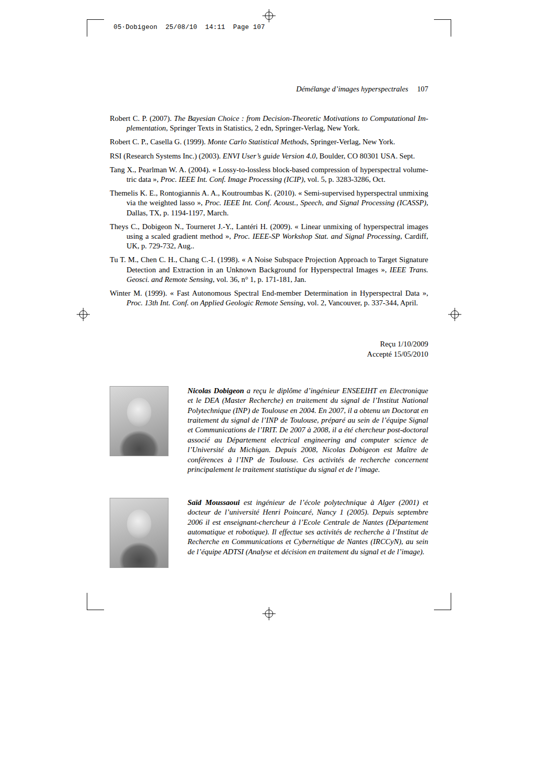05·Dobigeon 25/08/10 14:11 Page 107
Démélange d’images hyperspectrales 107
Robert C. P. (2007). The Bayesian Choice : from Decision-Theoretic Motivations to Computational Implementation, Springer Texts in Statistics, 2 edn, Springer-Verlag, New York.
Robert C. P., Casella G. (1999). Monte Carlo Statistical Methods, Springer-Verlag, New York.
RSI (Research Systems Inc.) (2003). ENVI User’s guide Version 4.0, Boulder, CO 80301 USA. Sept.
Tang X., Pearlman W. A. (2004). « Lossy-to-lossless block-based compression of hyperspectral volumetric data », Proc. IEEE Int. Conf. Image Processing (ICIP), vol. 5, p. 3283-3286, Oct.
Themelis K. E., Rontogiannis A. A., Koutroumbas K. (2010). « Semi-supervised hyperspectral unmixing via the weighted lasso », Proc. IEEE Int. Conf. Acoust., Speech, and Signal Processing (ICASSP), Dallas, TX, p. 1194-1197, March.
Theys C., Dobigeon N., Tourneret J.-Y., Lantéri H. (2009). « Linear unmixing of hyperspectral images using a scaled gradient method », Proc. IEEE-SP Workshop Stat. and Signal Processing, Cardiff, UK, p. 729-732, Aug..
Tu T. M., Chen C. H., Chang C.-I. (1998). « A Noise Subspace Projection Approach to Target Signature Detection and Extraction in an Unknown Background for Hyperspectral Images », IEEE Trans. Geosci. and Remote Sensing, vol. 36, n° 1, p. 171-181, Jan.
Winter M. (1999). « Fast Autonomous Spectral End-member Determination in Hyperspectral Data », Proc. 13th Int. Conf. on Applied Geologic Remote Sensing, vol. 2, Vancouver, p. 337-344, April.
Reçu 1/10/2009
Accepté 15/05/2010
Nicolas Dobigeon a reçu le diplôme d’ingénieur ENSEEIHT en Electronique et le DEA (Master Recherche) en traitement du signal de l’Institut National Polytechnique (INP) de Toulouse en 2004. En 2007, il a obtenu un Doctorat en traitement du signal de l’INP de Toulouse, préparé au sein de l’équipe Signal et Communications de l’IRIT. De 2007 à 2008, il a été chercheur post-doctoral associé au Département electrical engineering and computer science de l’Université du Michigan. Depuis 2008, Nicolas Dobigeon est Maître de conférences à l’INP de Toulouse. Ces activités de recherche concernent principalement le traitement statistique du signal et de l’image.
Saïd Moussaoui est ingénieur de l’école polytechnique à Alger (2001) et docteur de l’université Henri Poincaré, Nancy 1 (2005). Depuis septembre 2006 il est enseignant-chercheur à l’Ecole Centrale de Nantes (Département automatique et robotique). Il effectue ses activités de recherche à l’Institut de Recherche en Communications et Cybernétique de Nantes (IRCCyN), au sein de l’équipe ADTSI (Analyse et décision en traitement du signal et de l’image).